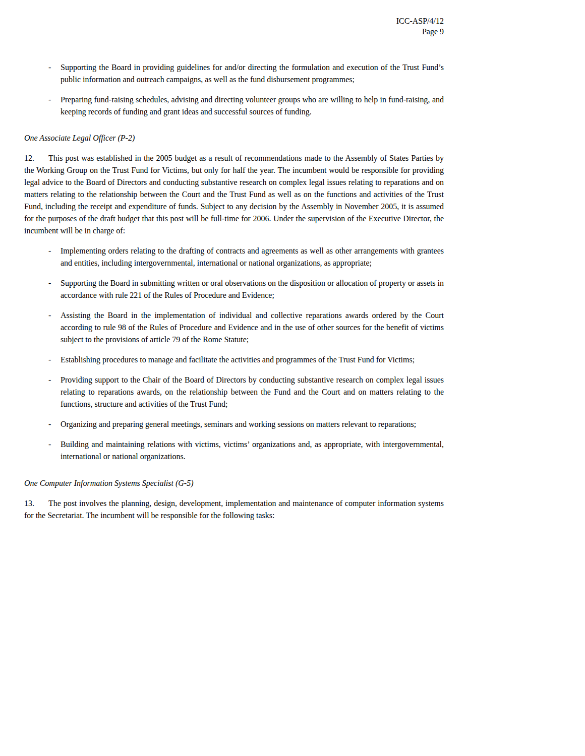ICC-ASP/4/12
Page 9
Supporting the Board in providing guidelines for and/or directing the formulation and execution of the Trust Fund’s public information and outreach campaigns, as well as the fund disbursement programmes;
Preparing fund-raising schedules, advising and directing volunteer groups who are willing to help in fund-raising, and keeping records of funding and grant ideas and successful sources of funding.
One Associate Legal Officer (P-2)
12. This post was established in the 2005 budget as a result of recommendations made to the Assembly of States Parties by the Working Group on the Trust Fund for Victims, but only for half the year. The incumbent would be responsible for providing legal advice to the Board of Directors and conducting substantive research on complex legal issues relating to reparations and on matters relating to the relationship between the Court and the Trust Fund as well as on the functions and activities of the Trust Fund, including the receipt and expenditure of funds. Subject to any decision by the Assembly in November 2005, it is assumed for the purposes of the draft budget that this post will be full-time for 2006. Under the supervision of the Executive Director, the incumbent will be in charge of:
Implementing orders relating to the drafting of contracts and agreements as well as other arrangements with grantees and entities, including intergovernmental, international or national organizations, as appropriate;
Supporting the Board in submitting written or oral observations on the disposition or allocation of property or assets in accordance with rule 221 of the Rules of Procedure and Evidence;
Assisting the Board in the implementation of individual and collective reparations awards ordered by the Court according to rule 98 of the Rules of Procedure and Evidence and in the use of other sources for the benefit of victims subject to the provisions of article 79 of the Rome Statute;
Establishing procedures to manage and facilitate the activities and programmes of the Trust Fund for Victims;
Providing support to the Chair of the Board of Directors by conducting substantive research on complex legal issues relating to reparations awards, on the relationship between the Fund and the Court and on matters relating to the functions, structure and activities of the Trust Fund;
Organizing and preparing general meetings, seminars and working sessions on matters relevant to reparations;
Building and maintaining relations with victims, victims’ organizations and, as appropriate, with intergovernmental, international or national organizations.
One Computer Information Systems Specialist (G-5)
13. The post involves the planning, design, development, implementation and maintenance of computer information systems for the Secretariat. The incumbent will be responsible for the following tasks: